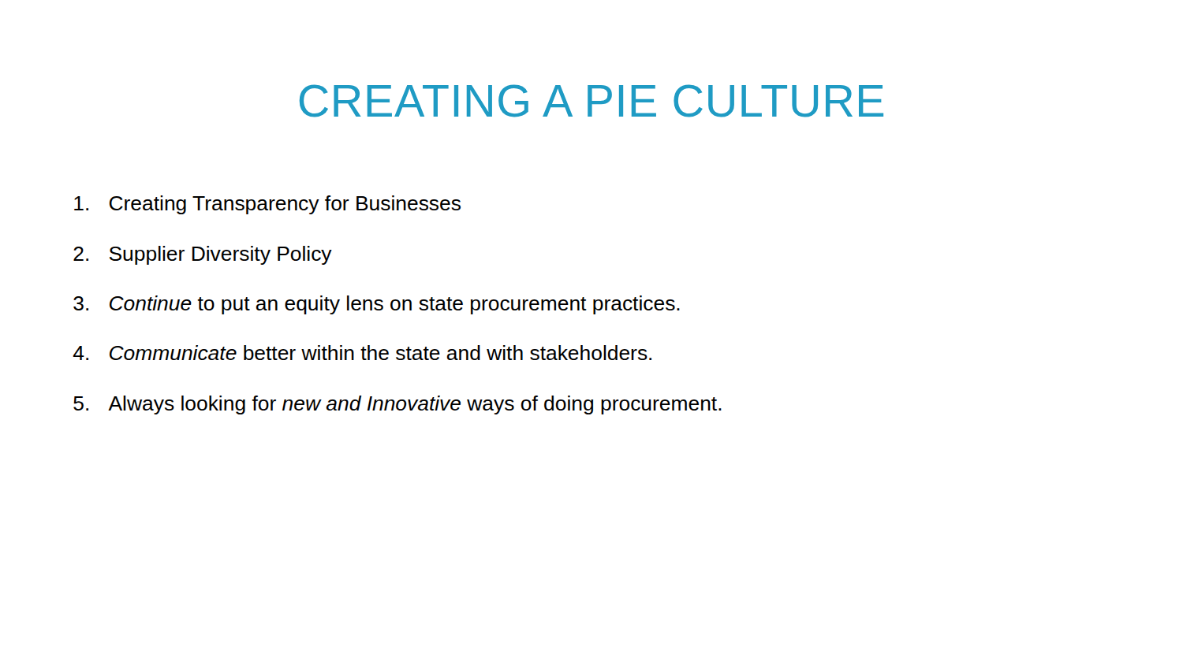CREATING A PIE CULTURE
Creating Transparency for Businesses
Supplier Diversity Policy
Continue to put an equity lens on state procurement practices.
Communicate better within the state and with stakeholders.
Always looking for new and Innovative ways of doing procurement.